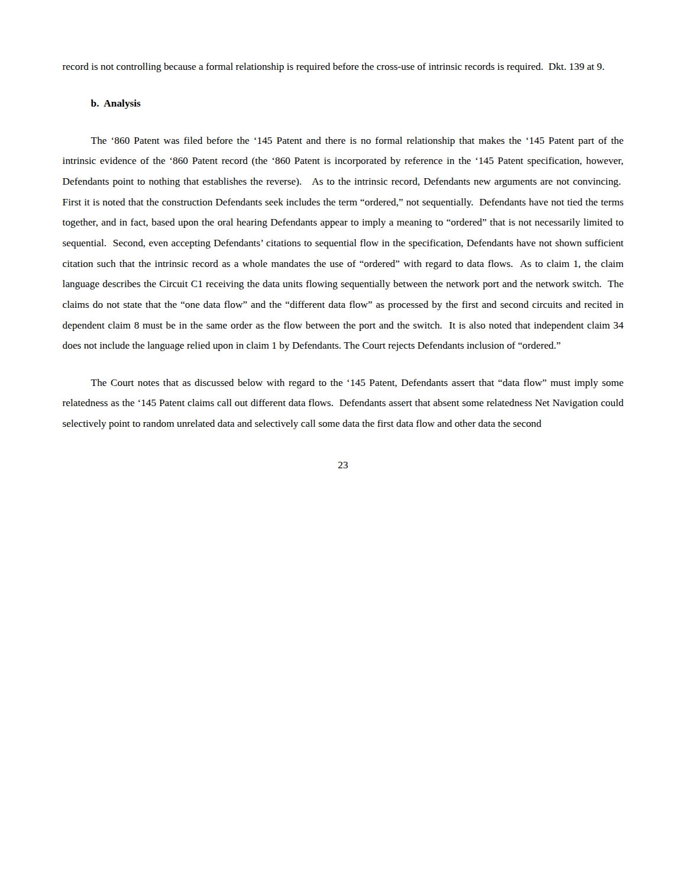record is not controlling because a formal relationship is required before the cross-use of intrinsic records is required. Dkt. 139 at 9.
b. Analysis
The ‘860 Patent was filed before the ‘145 Patent and there is no formal relationship that makes the ‘145 Patent part of the intrinsic evidence of the ‘860 Patent record (the ‘860 Patent is incorporated by reference in the ‘145 Patent specification, however, Defendants point to nothing that establishes the reverse). As to the intrinsic record, Defendants new arguments are not convincing. First it is noted that the construction Defendants seek includes the term “ordered,” not sequentially. Defendants have not tied the terms together, and in fact, based upon the oral hearing Defendants appear to imply a meaning to “ordered” that is not necessarily limited to sequential. Second, even accepting Defendants’ citations to sequential flow in the specification, Defendants have not shown sufficient citation such that the intrinsic record as a whole mandates the use of “ordered” with regard to data flows. As to claim 1, the claim language describes the Circuit C1 receiving the data units flowing sequentially between the network port and the network switch. The claims do not state that the “one data flow” and the “different data flow” as processed by the first and second circuits and recited in dependent claim 8 must be in the same order as the flow between the port and the switch. It is also noted that independent claim 34 does not include the language relied upon in claim 1 by Defendants. The Court rejects Defendants inclusion of “ordered.”
The Court notes that as discussed below with regard to the ‘145 Patent, Defendants assert that “data flow” must imply some relatedness as the ‘145 Patent claims call out different data flows. Defendants assert that absent some relatedness Net Navigation could selectively point to random unrelated data and selectively call some data the first data flow and other data the second
23